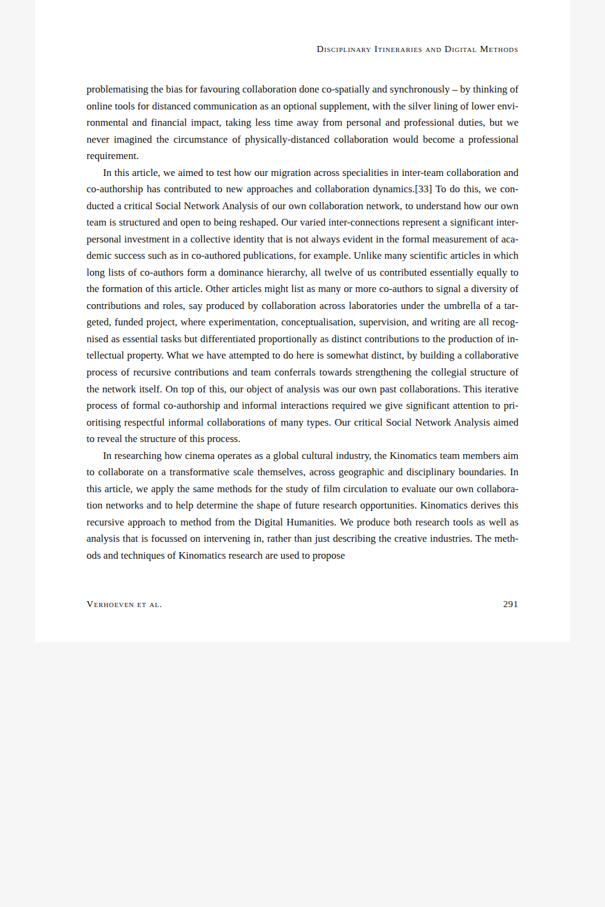Disciplinary Itineraries and Digital Methods
problematising the bias for favouring collaboration done co-spatially and synchronously – by thinking of online tools for distanced communication as an optional supplement, with the silver lining of lower environmental and financial impact, taking less time away from personal and professional duties, but we never imagined the circumstance of physically-distanced collaboration would become a professional requirement.
In this article, we aimed to test how our migration across specialities in inter-team collaboration and co-authorship has contributed to new approaches and collaboration dynamics.[33] To do this, we conducted a critical Social Network Analysis of our own collaboration network, to understand how our own team is structured and open to being reshaped. Our varied inter-connections represent a significant interpersonal investment in a collective identity that is not always evident in the formal measurement of academic success such as in co-authored publications, for example. Unlike many scientific articles in which long lists of co-authors form a dominance hierarchy, all twelve of us contributed essentially equally to the formation of this article. Other articles might list as many or more co-authors to signal a diversity of contributions and roles, say produced by collaboration across laboratories under the umbrella of a targeted, funded project, where experimentation, conceptualisation, supervision, and writing are all recognised as essential tasks but differentiated proportionally as distinct contributions to the production of intellectual property. What we have attempted to do here is somewhat distinct, by building a collaborative process of recursive contributions and team conferrals towards strengthening the collegial structure of the network itself. On top of this, our object of analysis was our own past collaborations. This iterative process of formal co-authorship and informal interactions required we give significant attention to prioritising respectful informal collaborations of many types. Our critical Social Network Analysis aimed to reveal the structure of this process.
In researching how cinema operates as a global cultural industry, the Kinomatics team members aim to collaborate on a transformative scale themselves, across geographic and disciplinary boundaries. In this article, we apply the same methods for the study of film circulation to evaluate our own collaboration networks and to help determine the shape of future research opportunities. Kinomatics derives this recursive approach to method from the Digital Humanities. We produce both research tools as well as analysis that is focussed on intervening in, rather than just describing the creative industries. The methods and techniques of Kinomatics research are used to propose
Verhoeven et al. 291